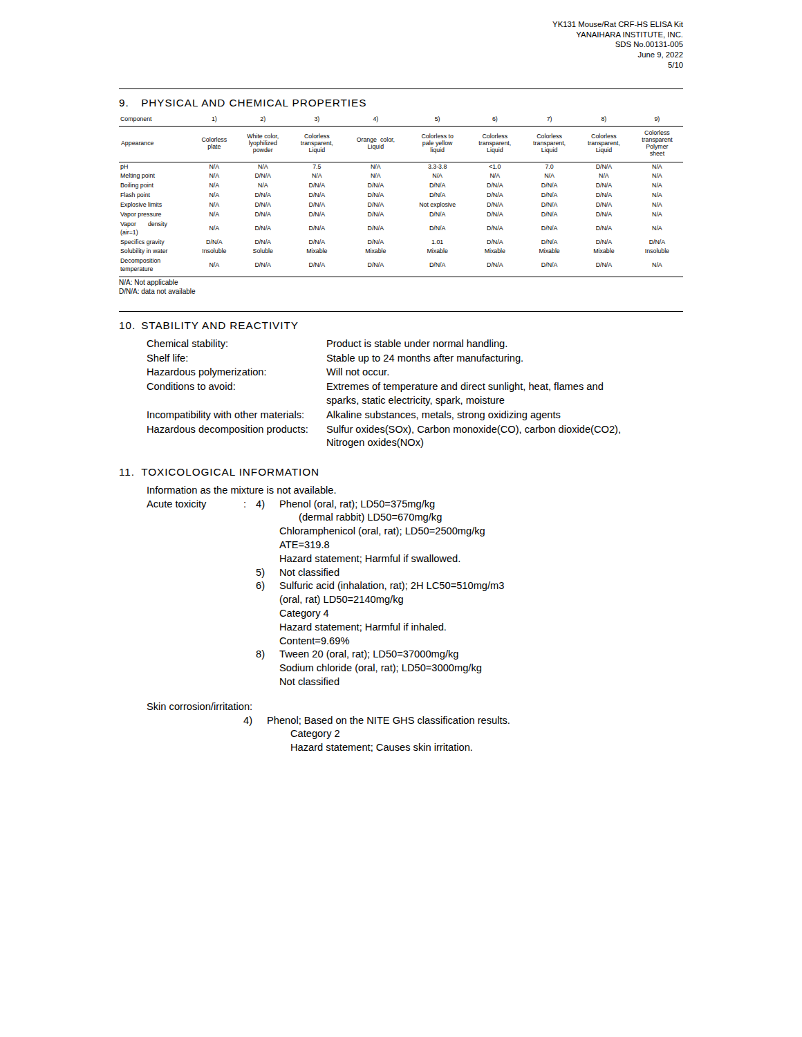YK131 Mouse/Rat CRF-HS ELISA Kit
YANAIHARA INSTITUTE, INC.
SDS No.00131-005
June 9, 2022
5/10
9. PHYSICAL AND CHEMICAL PROPERTIES
| Component | 1) | 2) | 3) | 4) | 5) | 6) | 7) | 8) | 9) |
| --- | --- | --- | --- | --- | --- | --- | --- | --- | --- |
| Appearance | Colorless plate | White color, lyophilized powder | Colorless transparent, Liquid | Orange color, Liquid | Colorless to pale yellow liquid | Colorless transparent, Liquid | Colorless transparent, Liquid | Colorless transparent, Liquid | Colorless transparent Polymer sheet |
| pH | N/A | N/A | 7.5 | N/A | 3.3-3.8 | <1.0 | 7.0 | D/N/A | N/A |
| Melting point | N/A | D/N/A | N/A | N/A | N/A | N/A | N/A | N/A | N/A |
| Boiling point | N/A | N/A | D/N/A | D/N/A | D/N/A | D/N/A | D/N/A | D/N/A | N/A |
| Flash point | N/A | D/N/A | D/N/A | D/N/A | D/N/A | D/N/A | D/N/A | D/N/A | N/A |
| Explosive limits | N/A | D/N/A | D/N/A | D/N/A | Not explosive | D/N/A | D/N/A | D/N/A | N/A |
| Vapor pressure | N/A | D/N/A | D/N/A | D/N/A | D/N/A | D/N/A | D/N/A | D/N/A | N/A |
| Vapor density (air=1) | N/A | D/N/A | D/N/A | D/N/A | D/N/A | D/N/A | D/N/A | D/N/A | N/A |
| Specifics gravity | D/N/A | D/N/A | D/N/A | D/N/A | 1.01 | D/N/A | D/N/A | D/N/A | D/N/A |
| Solubility in water | Insoluble | Soluble | Mixable | Mixable | Mixable | Mixable | Mixable | Mixable | Insoluble |
| Decomposition temperature | N/A | D/N/A | D/N/A | D/N/A | D/N/A | D/N/A | D/N/A | D/N/A | N/A |
N/A: Not applicable
D/N/A: data not available
10. STABILITY AND REACTIVITY
Chemical stability:
Product is stable under normal handling.
Shelf life:
Stable up to 24 months after manufacturing.
Hazardous polymerization:
Will not occur.
Conditions to avoid:
Extremes of temperature and direct sunlight, heat, flames and sparks, static electricity, spark, moisture
Incompatibility with other materials:
Alkaline substances, metals, strong oxidizing agents
Hazardous decomposition products:
Sulfur oxides(SOx), Carbon monoxide(CO), carbon dioxide(CO2), Nitrogen oxides(NOx)
11. TOXICOLOGICAL INFORMATION
Information as the mixture is not available.
Acute toxicity
:
4)
Phenol (oral, rat); LD50=375mg/kg
(dermal rabbit) LD50=670mg/kg
Chloramphenicol (oral, rat); LD50=2500mg/kg
ATE=319.8
Hazard statement; Harmful if swallowed.
5)
Not classified
6)
Sulfuric acid (inhalation, rat); 2H LC50=510mg/m3
(oral, rat) LD50=2140mg/kg
Category 4
Hazard statement; Harmful if inhaled.
Content=9.69%
8)
Tween 20 (oral, rat); LD50=37000mg/kg
Sodium chloride (oral, rat); LD50=3000mg/kg
Not classified
Skin corrosion/irritation:
4)
Phenol; Based on the NITE GHS classification results.
Category 2
Hazard statement; Causes skin irritation.